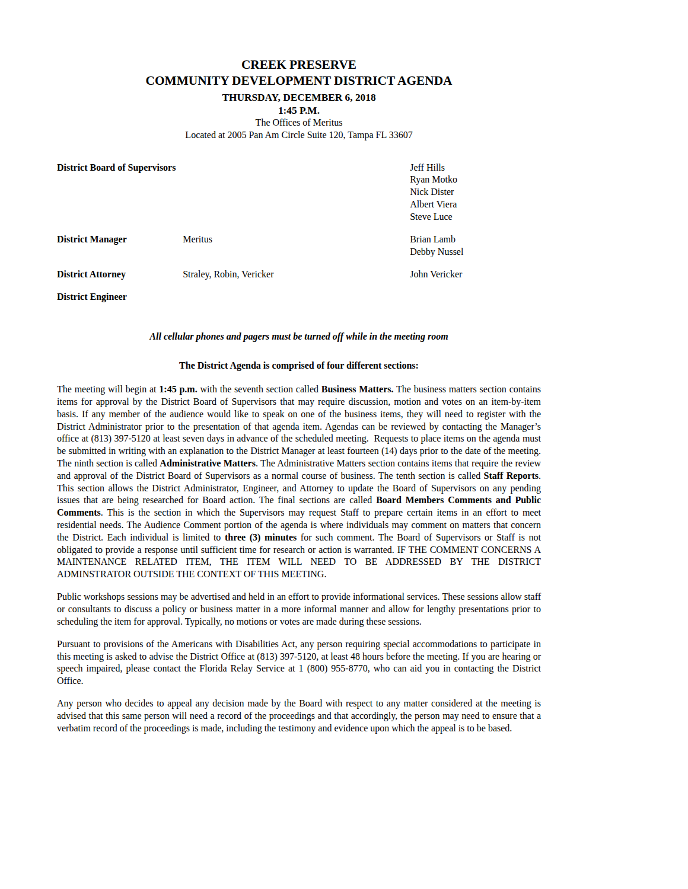CREEK PRESERVE
COMMUNITY DEVELOPMENT DISTRICT AGENDA
THURSDAY, DECEMBER 6, 2018
1:45 P.M.
The Offices of Meritus
Located at 2005 Pan Am Circle Suite 120, Tampa FL 33607
| District Board of Supervisors | | Jeff Hills Ryan Motko Nick Dister Albert Viera Steve Luce |
| District Manager | Meritus | Brian Lamb Debby Nussel |
| District Attorney | Straley, Robin, Vericker | John Vericker |
| District Engineer | | |
All cellular phones and pagers must be turned off while in the meeting room
The District Agenda is comprised of four different sections:
The meeting will begin at 1:45 p.m. with the seventh section called Business Matters. The business matters section contains items for approval by the District Board of Supervisors that may require discussion, motion and votes on an item-by-item basis. If any member of the audience would like to speak on one of the business items, they will need to register with the District Administrator prior to the presentation of that agenda item. Agendas can be reviewed by contacting the Manager’s office at (813) 397-5120 at least seven days in advance of the scheduled meeting. Requests to place items on the agenda must be submitted in writing with an explanation to the District Manager at least fourteen (14) days prior to the date of the meeting. The ninth section is called Administrative Matters. The Administrative Matters section contains items that require the review and approval of the District Board of Supervisors as a normal course of business. The tenth section is called Staff Reports. This section allows the District Administrator, Engineer, and Attorney to update the Board of Supervisors on any pending issues that are being researched for Board action. The final sections are called Board Members Comments and Public Comments. This is the section in which the Supervisors may request Staff to prepare certain items in an effort to meet residential needs. The Audience Comment portion of the agenda is where individuals may comment on matters that concern the District. Each individual is limited to three (3) minutes for such comment. The Board of Supervisors or Staff is not obligated to provide a response until sufficient time for research or action is warranted. IF THE COMMENT CONCERNS A MAINTENANCE RELATED ITEM, THE ITEM WILL NEED TO BE ADDRESSED BY THE DISTRICT ADMINSTRATOR OUTSIDE THE CONTEXT OF THIS MEETING.
Public workshops sessions may be advertised and held in an effort to provide informational services. These sessions allow staff or consultants to discuss a policy or business matter in a more informal manner and allow for lengthy presentations prior to scheduling the item for approval. Typically, no motions or votes are made during these sessions.
Pursuant to provisions of the Americans with Disabilities Act, any person requiring special accommodations to participate in this meeting is asked to advise the District Office at (813) 397-5120, at least 48 hours before the meeting. If you are hearing or speech impaired, please contact the Florida Relay Service at 1 (800) 955-8770, who can aid you in contacting the District Office.
Any person who decides to appeal any decision made by the Board with respect to any matter considered at the meeting is advised that this same person will need a record of the proceedings and that accordingly, the person may need to ensure that a verbatim record of the proceedings is made, including the testimony and evidence upon which the appeal is to be based.